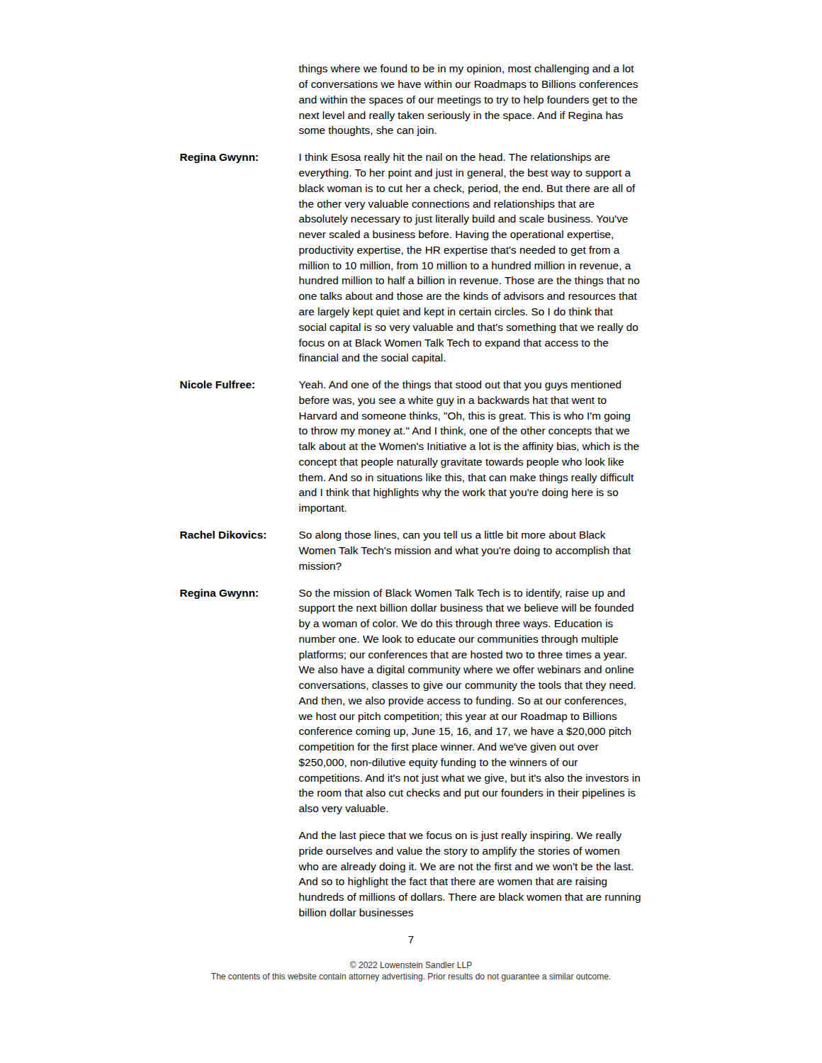things where we found to be in my opinion, most challenging and a lot of conversations we have within our Roadmaps to Billions conferences and within the spaces of our meetings to try to help founders get to the next level and really taken seriously in the space. And if Regina has some thoughts, she can join.
Regina Gwynn:
I think Esosa really hit the nail on the head. The relationships are everything. To her point and just in general, the best way to support a black woman is to cut her a check, period, the end. But there are all of the other very valuable connections and relationships that are absolutely necessary to just literally build and scale business. You've never scaled a business before. Having the operational expertise, productivity expertise, the HR expertise that's needed to get from a million to 10 million, from 10 million to a hundred million in revenue, a hundred million to half a billion in revenue. Those are the things that no one talks about and those are the kinds of advisors and resources that are largely kept quiet and kept in certain circles. So I do think that social capital is so very valuable and that's something that we really do focus on at Black Women Talk Tech to expand that access to the financial and the social capital.
Nicole Fulfree:
Yeah. And one of the things that stood out that you guys mentioned before was, you see a white guy in a backwards hat that went to Harvard and someone thinks, "Oh, this is great. This is who I'm going to throw my money at." And I think, one of the other concepts that we talk about at the Women's Initiative a lot is the affinity bias, which is the concept that people naturally gravitate towards people who look like them. And so in situations like this, that can make things really difficult and I think that highlights why the work that you're doing here is so important.
Rachel Dikovics:
So along those lines, can you tell us a little bit more about Black Women Talk Tech's mission and what you're doing to accomplish that mission?
Regina Gwynn:
So the mission of Black Women Talk Tech is to identify, raise up and support the next billion dollar business that we believe will be founded by a woman of color. We do this through three ways. Education is number one. We look to educate our communities through multiple platforms; our conferences that are hosted two to three times a year. We also have a digital community where we offer webinars and online conversations, classes to give our community the tools that they need. And then, we also provide access to funding. So at our conferences, we host our pitch competition; this year at our Roadmap to Billions conference coming up, June 15, 16, and 17, we have a $20,000 pitch competition for the first place winner. And we've given out over $250,000, non-dilutive equity funding to the winners of our competitions. And it's not just what we give, but it's also the investors in the room that also cut checks and put our founders in their pipelines is also very valuable.
And the last piece that we focus on is just really inspiring. We really pride ourselves and value the story to amplify the stories of women who are already doing it. We are not the first and we won't be the last. And so to highlight the fact that there are women that are raising hundreds of millions of dollars. There are black women that are running billion dollar businesses
7
© 2022 Lowenstein Sandler LLP
The contents of this website contain attorney advertising. Prior results do not guarantee a similar outcome.